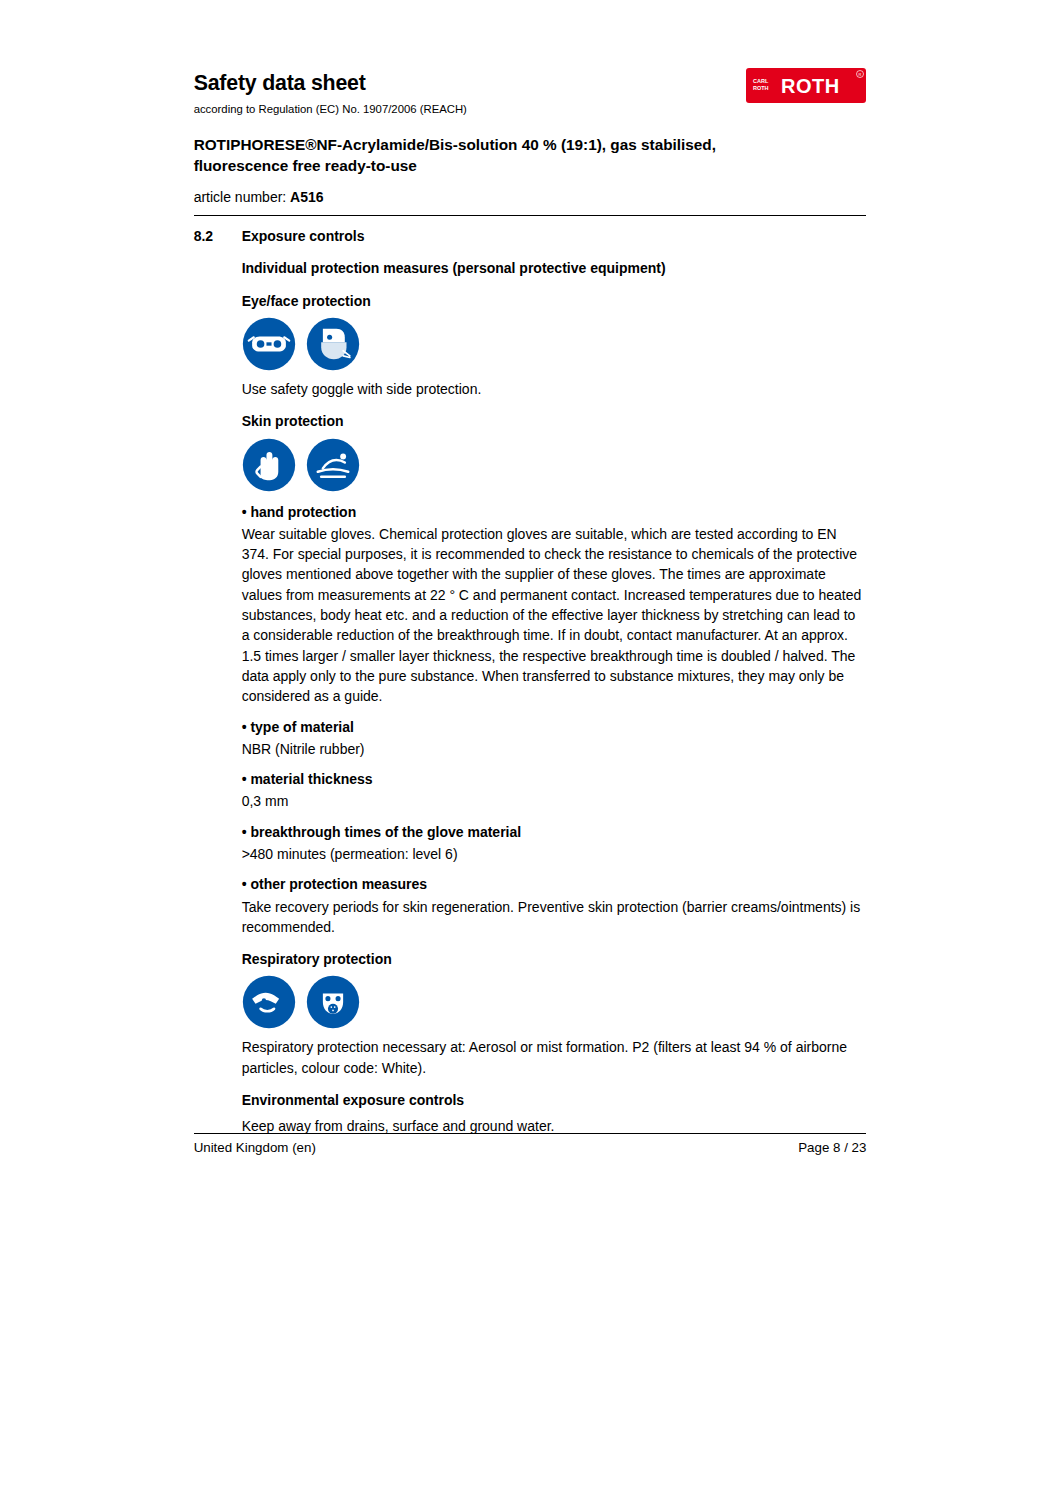Safety data sheet
according to Regulation (EC) No. 1907/2006 (REACH)
CARL ROTH ROTH R
ROTIPHORESE®NF-Acrylamide/Bis-solution 40 % (19:1), gas stabilised,
fluorescence free ready-to-use
article number: A516
8.2
Exposure controls
Individual protection measures (personal protective equipment)
Eye/face protection
Use safety goggle with side protection.
Skin protection
• hand protection
Wear suitable gloves. Chemical protection gloves are suitable, which are tested according to EN 374. For special purposes, it is recommended to check the resistance to chemicals of the protective gloves mentioned above together with the supplier of these gloves. The times are approximate values from measurements at 22 ° C and permanent contact. Increased temperatures due to heated substances, body heat etc. and a reduction of the effective layer thickness by stretching can lead to a considerable reduction of the breakthrough time. If in doubt, contact manufacturer. At an approx. 1.5 times larger / smaller layer thickness, the respective breakthrough time is doubled / halved. The data apply only to the pure substance. When transferred to substance mixtures, they may only be considered as a guide.
• type of material
NBR (Nitrile rubber)
• material thickness
0,3 mm
• breakthrough times of the glove material
>480 minutes (permeation: level 6)
• other protection measures
Take recovery periods for skin regeneration. Preventive skin protection (barrier creams/ointments) is recommended.
Respiratory protection
Respiratory protection necessary at: Aerosol or mist formation. P2 (filters at least 94 % of airborne particles, colour code: White).
Environmental exposure controls
Keep away from drains, surface and ground water.
United Kingdom (en) Page 8 / 23